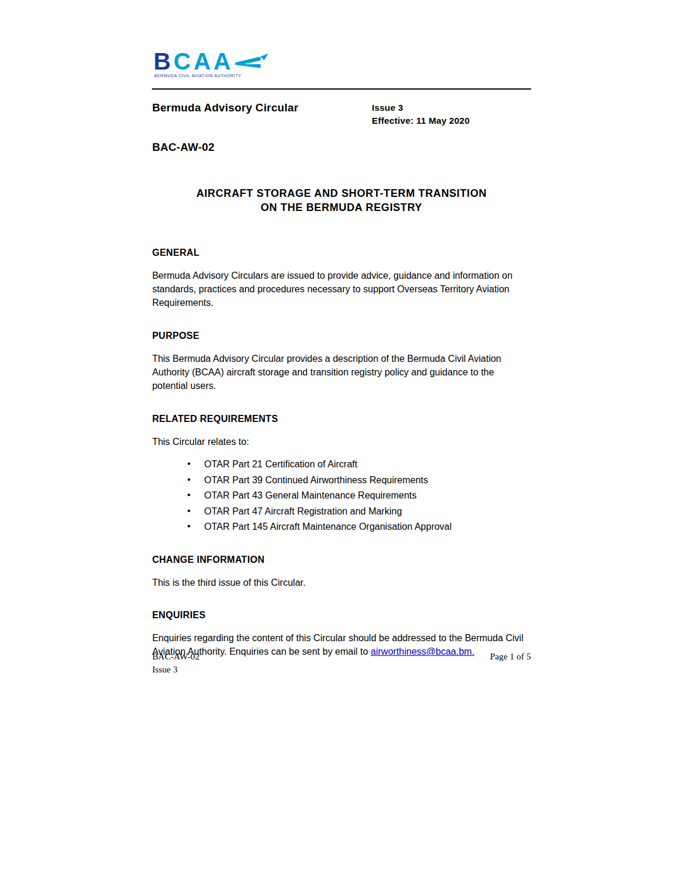| Bermuda Advisory Circular BAC-AW-02 | Issue 3 Effective: 11 May 2020 |
Aircraft Storage and Short-Term Transition
on the Bermuda Registry
General
Bermuda Advisory Circulars are issued to provide advice, guidance and information on standards, practices and procedures necessary to support Overseas Territory Aviation Requirements.
Purpose
This Bermuda Advisory Circular provides a description of the Bermuda Civil Aviation Authority (BCAA) aircraft storage and transition registry policy and guidance to the potential users.
Related Requirements
This Circular relates to:
OTAR Part 21 Certification of Aircraft
OTAR Part 39 Continued Airworthiness Requirements
OTAR Part 43 General Maintenance Requirements
OTAR Part 47 Aircraft Registration and Marking
OTAR Part 145 Aircraft Maintenance Organisation Approval
Change Information
This is the third issue of this Circular.
Enquiries
Enquiries regarding the content of this Circular should be addressed to the Bermuda Civil Aviation Authority. Enquiries can be sent by email to airworthiness@bcaa.bm.
| BAC-AW-02 | Page 1 of 5 |
| Issue 3 | |